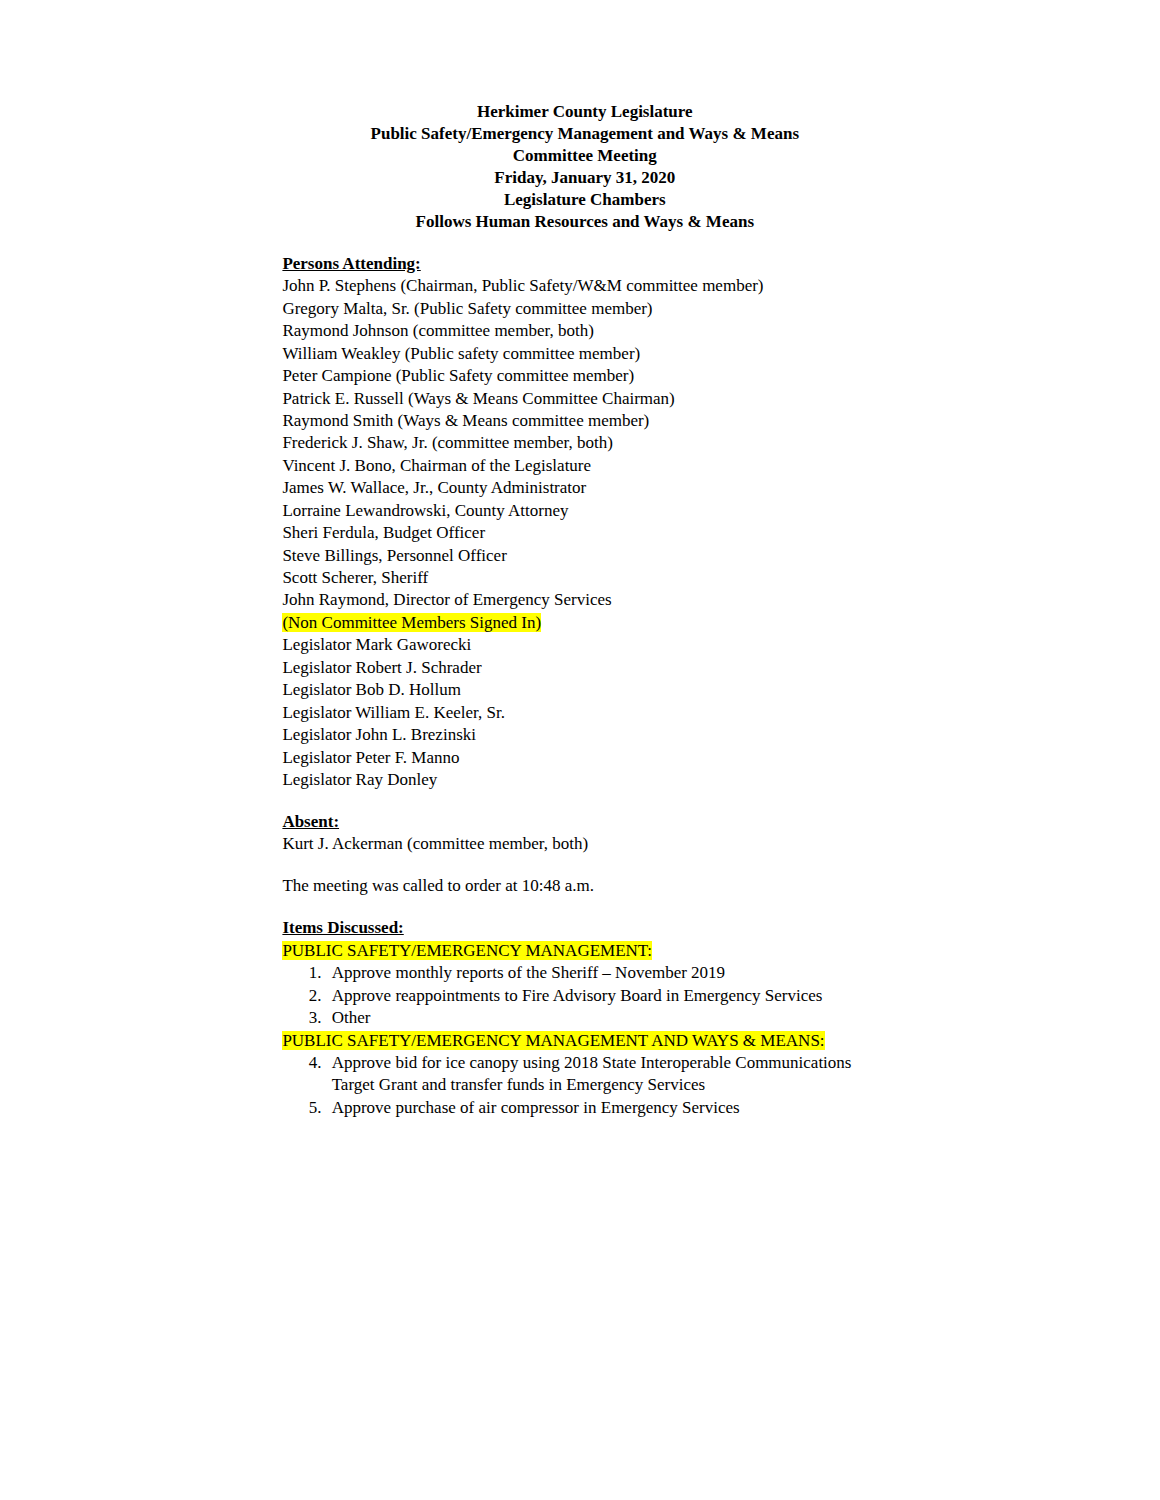Herkimer County Legislature
Public Safety/Emergency Management and Ways & Means
Committee Meeting
Friday, January 31, 2020
Legislature Chambers
Follows Human Resources and Ways & Means
Persons Attending:
John P. Stephens (Chairman, Public Safety/W&M committee member)
Gregory Malta, Sr. (Public Safety committee member)
Raymond Johnson (committee member, both)
William Weakley (Public safety committee member)
Peter Campione (Public Safety committee member)
Patrick E. Russell (Ways & Means Committee Chairman)
Raymond Smith (Ways & Means committee member)
Frederick J. Shaw, Jr. (committee member, both)
Vincent J. Bono, Chairman of the Legislature
James W. Wallace, Jr., County Administrator
Lorraine Lewandrowski, County Attorney
Sheri Ferdula, Budget Officer
Steve Billings, Personnel Officer
Scott Scherer, Sheriff
John Raymond, Director of Emergency Services
(Non Committee Members Signed In)
Legislator Mark Gaworecki
Legislator Robert J. Schrader
Legislator Bob D. Hollum
Legislator William E. Keeler, Sr.
Legislator John L. Brezinski
Legislator Peter F. Manno
Legislator Ray Donley
Absent:
Kurt J. Ackerman (committee member, both)
The meeting was called to order at 10:48 a.m.
Items Discussed:
PUBLIC SAFETY/EMERGENCY MANAGEMENT:
Approve monthly reports of the Sheriff – November 2019
Approve reappointments to Fire Advisory Board in Emergency Services
Other
PUBLIC SAFETY/EMERGENCY MANAGEMENT AND WAYS & MEANS:
Approve bid for ice canopy using 2018 State Interoperable Communications Target Grant and transfer funds in Emergency Services
Approve purchase of air compressor in Emergency Services